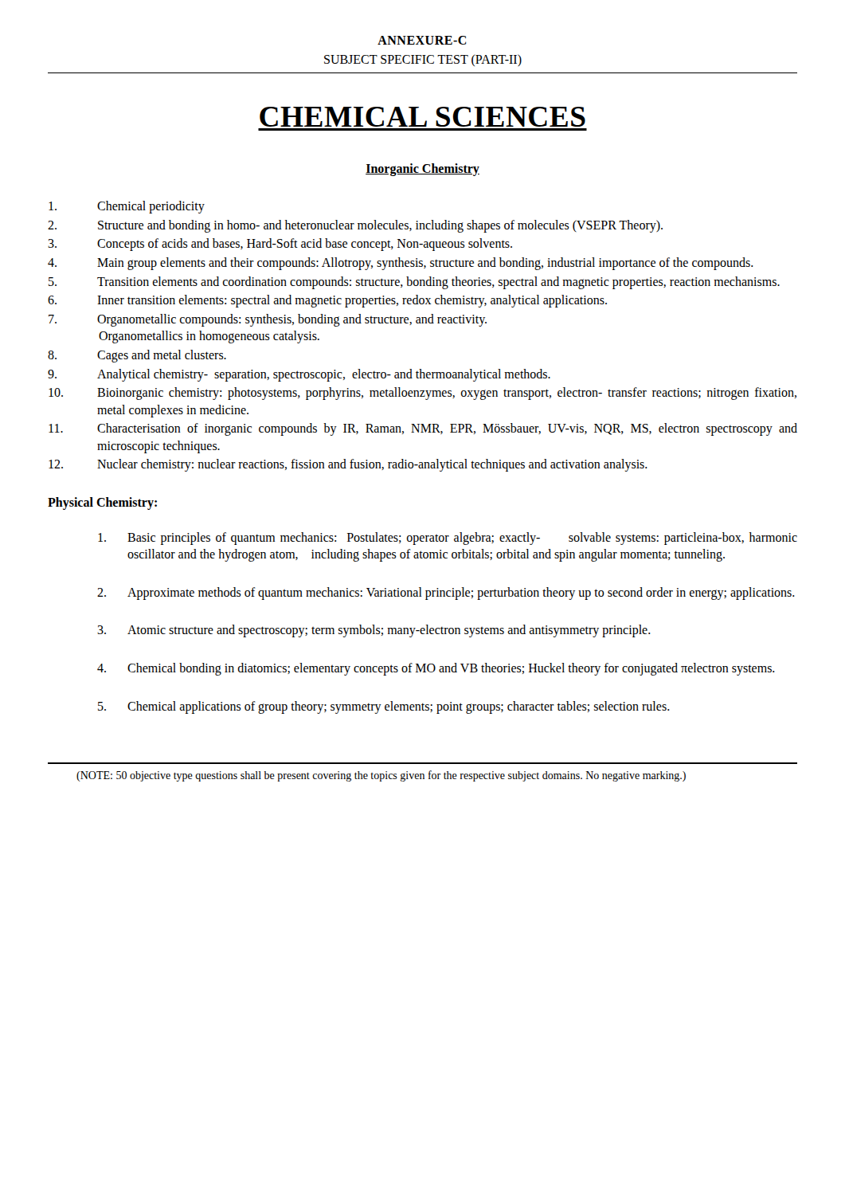ANNEXURE-C
SUBJECT SPECIFIC TEST (PART-II)
CHEMICAL SCIENCES
Inorganic Chemistry
Chemical periodicity
Structure and bonding in homo- and heteronuclear molecules, including shapes of molecules (VSEPR Theory).
Concepts of acids and bases, Hard-Soft acid base concept, Non-aqueous solvents.
Main group elements and their compounds: Allotropy, synthesis, structure and bonding, industrial importance of the compounds.
Transition elements and coordination compounds: structure, bonding theories, spectral and magnetic properties, reaction mechanisms.
Inner transition elements: spectral and magnetic properties, redox chemistry, analytical applications.
Organometallic compounds: synthesis, bonding and structure, and reactivity. Organometallics in homogeneous catalysis.
Cages and metal clusters.
Analytical chemistry- separation, spectroscopic, electro- and thermoanalytical methods.
Bioinorganic chemistry: photosystems, porphyrins, metalloenzymes, oxygen transport, electron- transfer reactions; nitrogen fixation, metal complexes in medicine.
Characterisation of inorganic compounds by IR, Raman, NMR, EPR, Mössbauer, UV-vis, NQR, MS, electron spectroscopy and microscopic techniques.
Nuclear chemistry: nuclear reactions, fission and fusion, radio-analytical techniques and activation analysis.
Physical Chemistry:
Basic principles of quantum mechanics: Postulates; operator algebra; exactly- solvable systems: particleina-box, harmonic oscillator and the hydrogen atom, including shapes of atomic orbitals; orbital and spin angular momenta; tunneling.
Approximate methods of quantum mechanics: Variational principle; perturbation theory up to second order in energy; applications.
Atomic structure and spectroscopy; term symbols; many-electron systems and antisymmetry principle.
Chemical bonding in diatomics; elementary concepts of MO and VB theories; Huckel theory for conjugated πelectron systems.
Chemical applications of group theory; symmetry elements; point groups; character tables; selection rules.
(NOTE: 50 objective type questions shall be present covering the topics given for the respective subject domains. No negative marking.)